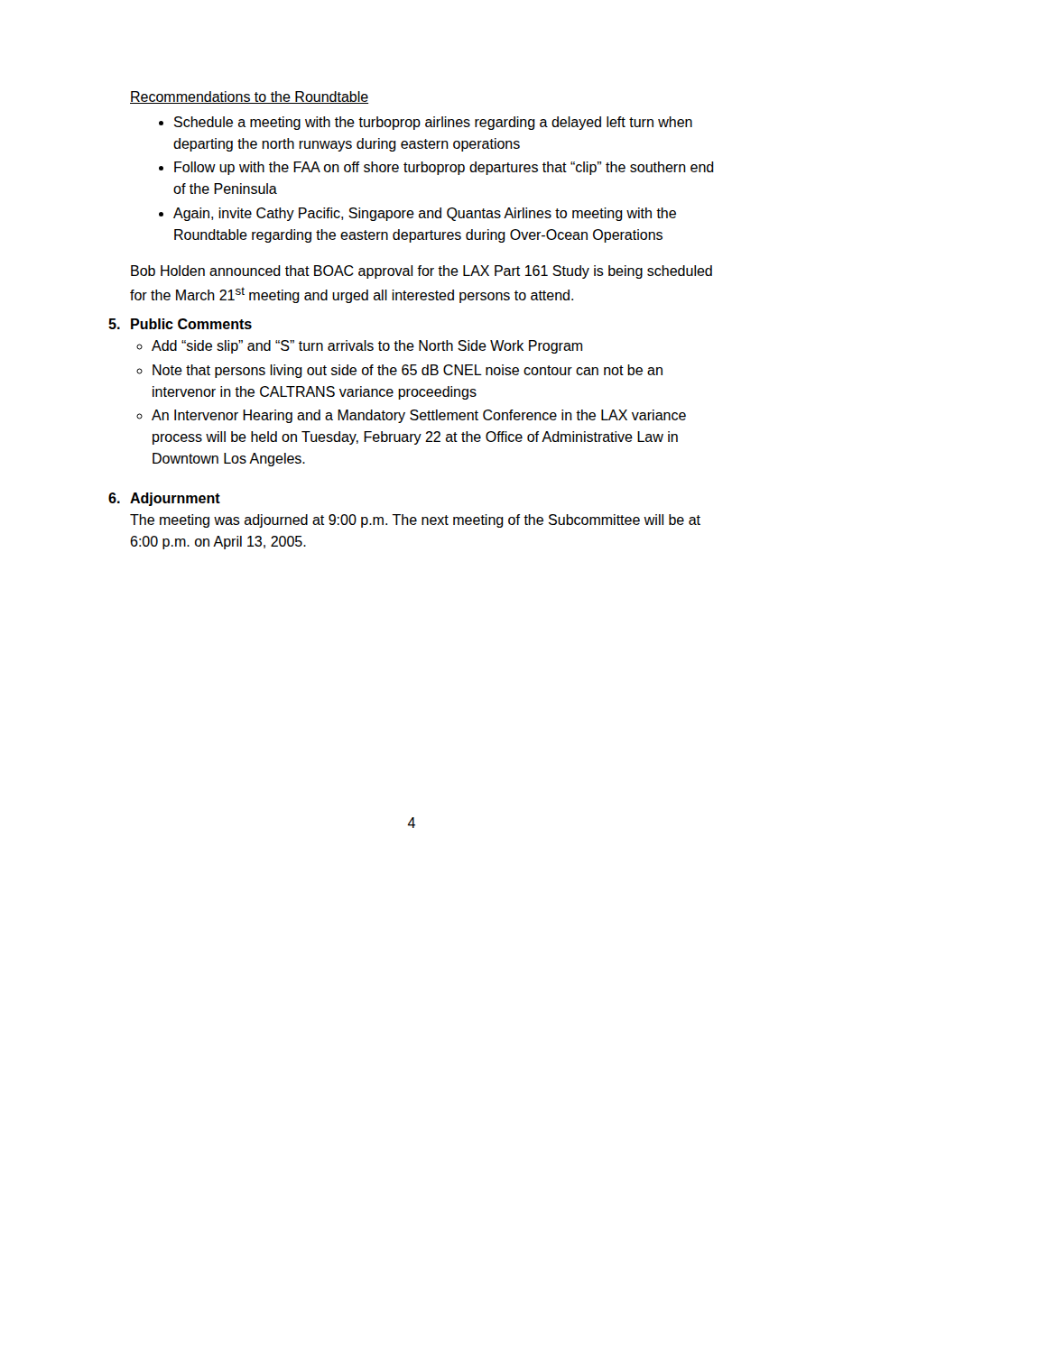Recommendations to the Roundtable
Schedule a meeting with the turboprop airlines regarding a delayed left turn when departing the north runways during eastern operations
Follow up with the FAA on off shore turboprop departures that “clip” the southern end of the Peninsula
Again, invite Cathy Pacific, Singapore and Quantas Airlines to meeting with the Roundtable regarding the eastern departures during Over-Ocean Operations
Bob Holden announced that BOAC approval for the LAX Part 161 Study is being scheduled for the March 21st meeting and urged all interested persons to attend.
5. Public Comments
Add “side slip” and “S” turn arrivals to the North Side Work Program
Note that persons living out side of the 65 dB CNEL noise contour can not be an intervenor in the CALTRANS variance proceedings
An Intervenor Hearing and a Mandatory Settlement Conference in the LAX variance process will be held on Tuesday, February 22 at the Office of Administrative Law in Downtown Los Angeles.
6. Adjournment
The meeting was adjourned at 9:00 p.m. The next meeting of the Subcommittee will be at 6:00 p.m. on April 13, 2005.
4